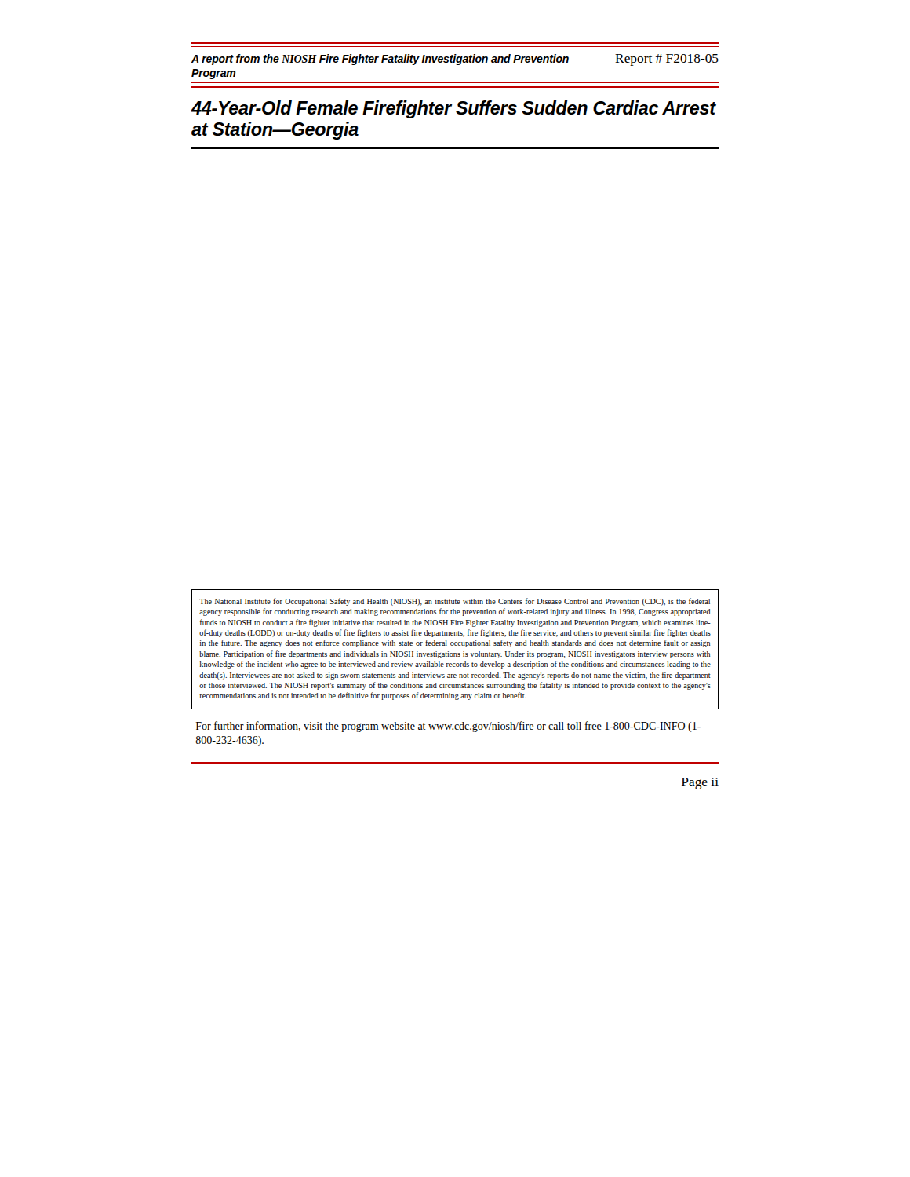A report from the NIOSH Fire Fighter Fatality Investigation and Prevention Program
Report # F2018-05
44-Year-Old Female Firefighter Suffers Sudden Cardiac Arrest at Station—Georgia
The National Institute for Occupational Safety and Health (NIOSH), an institute within the Centers for Disease Control and Prevention (CDC), is the federal agency responsible for conducting research and making recommendations for the prevention of work-related injury and illness. In 1998, Congress appropriated funds to NIOSH to conduct a fire fighter initiative that resulted in the NIOSH Fire Fighter Fatality Investigation and Prevention Program, which examines line-of-duty deaths (LODD) or on-duty deaths of fire fighters to assist fire departments, fire fighters, the fire service, and others to prevent similar fire fighter deaths in the future. The agency does not enforce compliance with state or federal occupational safety and health standards and does not determine fault or assign blame. Participation of fire departments and individuals in NIOSH investigations is voluntary. Under its program, NIOSH investigators interview persons with knowledge of the incident who agree to be interviewed and review available records to develop a description of the conditions and circumstances leading to the death(s). Interviewees are not asked to sign sworn statements and interviews are not recorded. The agency's reports do not name the victim, the fire department or those interviewed. The NIOSH report's summary of the conditions and circumstances surrounding the fatality is intended to provide context to the agency's recommendations and is not intended to be definitive for purposes of determining any claim or benefit.
For further information, visit the program website at www.cdc.gov/niosh/fire or call toll free 1-800-CDC-INFO (1-800-232-4636).
Page ii